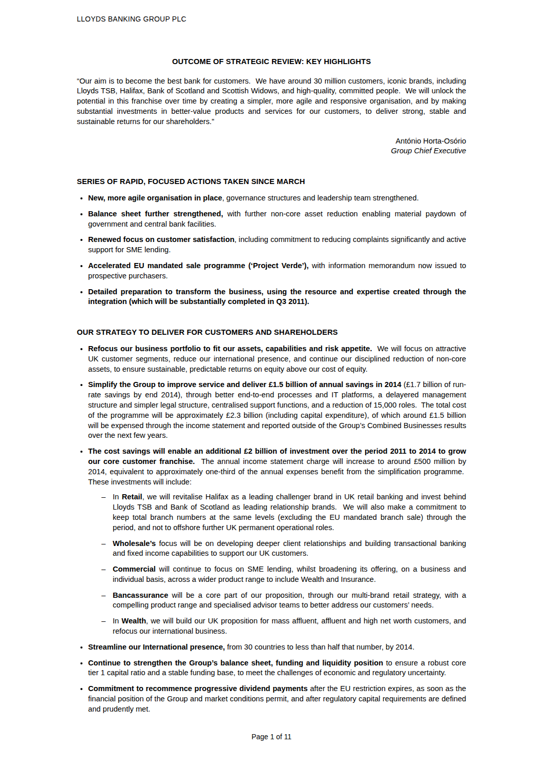LLOYDS BANKING GROUP PLC
OUTCOME OF STRATEGIC REVIEW: KEY HIGHLIGHTS
“Our aim is to become the best bank for customers. We have around 30 million customers, iconic brands, including Lloyds TSB, Halifax, Bank of Scotland and Scottish Widows, and high-quality, committed people. We will unlock the potential in this franchise over time by creating a simpler, more agile and responsive organisation, and by making substantial investments in better-value products and services for our customers, to deliver strong, stable and sustainable returns for our shareholders.”
António Horta-Osório Group Chief Executive
SERIES OF RAPID, FOCUSED ACTIONS TAKEN SINCE MARCH
New, more agile organisation in place, governance structures and leadership team strengthened.
Balance sheet further strengthened, with further non-core asset reduction enabling material paydown of government and central bank facilities.
Renewed focus on customer satisfaction, including commitment to reducing complaints significantly and active support for SME lending.
Accelerated EU mandated sale programme (‘Project Verde’), with information memorandum now issued to prospective purchasers.
Detailed preparation to transform the business, using the resource and expertise created through the integration (which will be substantially completed in Q3 2011).
OUR STRATEGY TO DELIVER FOR CUSTOMERS AND SHAREHOLDERS
Refocus our business portfolio to fit our assets, capabilities and risk appetite. We will focus on attractive UK customer segments, reduce our international presence, and continue our disciplined reduction of non-core assets, to ensure sustainable, predictable returns on equity above our cost of equity.
Simplify the Group to improve service and deliver £1.5 billion of annual savings in 2014 (£1.7 billion of run-rate savings by end 2014), through better end-to-end processes and IT platforms, a delayered management structure and simpler legal structure, centralised support functions, and a reduction of 15,000 roles. The total cost of the programme will be approximately £2.3 billion (including capital expenditure), of which around £1.5 billion will be expensed through the income statement and reported outside of the Group’s Combined Businesses results over the next few years.
The cost savings will enable an additional £2 billion of investment over the period 2011 to 2014 to grow our core customer franchise. The annual income statement charge will increase to around £500 million by 2014, equivalent to approximately one-third of the annual expenses benefit from the simplification programme. These investments will include:
In Retail, we will revitalise Halifax as a leading challenger brand in UK retail banking and invest behind Lloyds TSB and Bank of Scotland as leading relationship brands. We will also make a commitment to keep total branch numbers at the same levels (excluding the EU mandated branch sale) through the period, and not to offshore further UK permanent operational roles.
Wholesale’s focus will be on developing deeper client relationships and building transactional banking and fixed income capabilities to support our UK customers.
Commercial will continue to focus on SME lending, whilst broadening its offering, on a business and individual basis, across a wider product range to include Wealth and Insurance.
Bancassurance will be a core part of our proposition, through our multi-brand retail strategy, with a compelling product range and specialised advisor teams to better address our customers’ needs.
In Wealth, we will build our UK proposition for mass affluent, affluent and high net worth customers, and refocus our international business.
Streamline our International presence, from 30 countries to less than half that number, by 2014.
Continue to strengthen the Group’s balance sheet, funding and liquidity position to ensure a robust core tier 1 capital ratio and a stable funding base, to meet the challenges of economic and regulatory uncertainty.
Commitment to recommence progressive dividend payments after the EU restriction expires, as soon as the financial position of the Group and market conditions permit, and after regulatory capital requirements are defined and prudently met.
Page 1 of 11